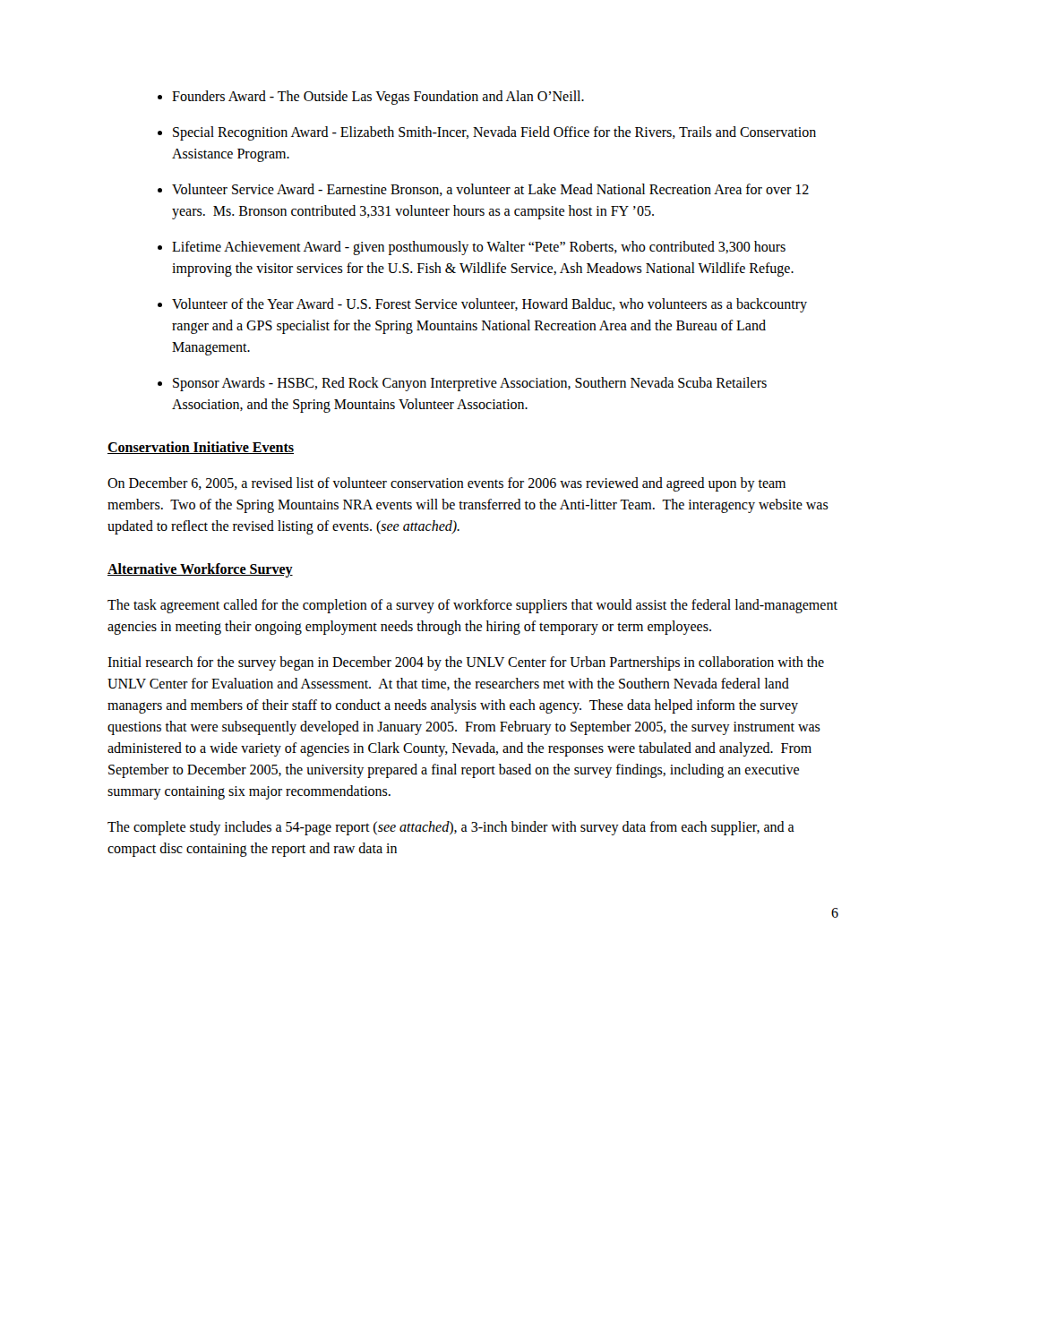Founders Award - The Outside Las Vegas Foundation and Alan O’Neill.
Special Recognition Award - Elizabeth Smith-Incer, Nevada Field Office for the Rivers, Trails and Conservation Assistance Program.
Volunteer Service Award - Earnestine Bronson, a volunteer at Lake Mead National Recreation Area for over 12 years. Ms. Bronson contributed 3,331 volunteer hours as a campsite host in FY ’05.
Lifetime Achievement Award - given posthumously to Walter “Pete” Roberts, who contributed 3,300 hours improving the visitor services for the U.S. Fish & Wildlife Service, Ash Meadows National Wildlife Refuge.
Volunteer of the Year Award - U.S. Forest Service volunteer, Howard Balduc, who volunteers as a backcountry ranger and a GPS specialist for the Spring Mountains National Recreation Area and the Bureau of Land Management.
Sponsor Awards - HSBC, Red Rock Canyon Interpretive Association, Southern Nevada Scuba Retailers Association, and the Spring Mountains Volunteer Association.
Conservation Initiative Events
On December 6, 2005, a revised list of volunteer conservation events for 2006 was reviewed and agreed upon by team members. Two of the Spring Mountains NRA events will be transferred to the Anti-litter Team. The interagency website was updated to reflect the revised listing of events. (see attached).
Alternative Workforce Survey
The task agreement called for the completion of a survey of workforce suppliers that would assist the federal land-management agencies in meeting their ongoing employment needs through the hiring of temporary or term employees.
Initial research for the survey began in December 2004 by the UNLV Center for Urban Partnerships in collaboration with the UNLV Center for Evaluation and Assessment. At that time, the researchers met with the Southern Nevada federal land managers and members of their staff to conduct a needs analysis with each agency. These data helped inform the survey questions that were subsequently developed in January 2005. From February to September 2005, the survey instrument was administered to a wide variety of agencies in Clark County, Nevada, and the responses were tabulated and analyzed. From September to December 2005, the university prepared a final report based on the survey findings, including an executive summary containing six major recommendations.
The complete study includes a 54-page report (see attached), a 3-inch binder with survey data from each supplier, and a compact disc containing the report and raw data in
6